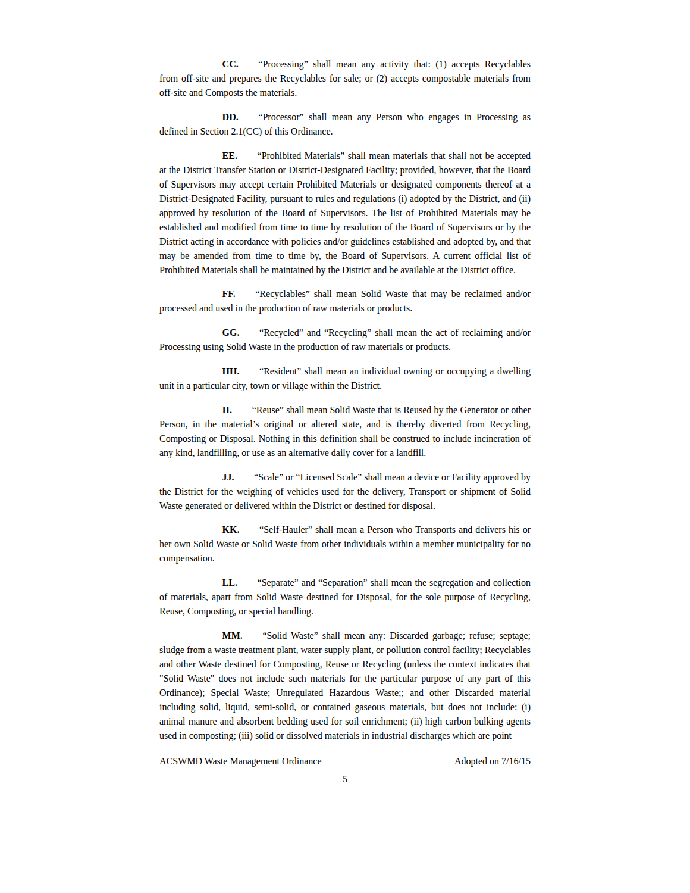CC. “Processing” shall mean any activity that: (1) accepts Recyclables from off-site and prepares the Recyclables for sale; or (2) accepts compostable materials from off-site and Composts the materials.
DD. “Processor” shall mean any Person who engages in Processing as defined in Section 2.1(CC) of this Ordinance.
EE. “Prohibited Materials” shall mean materials that shall not be accepted at the District Transfer Station or District-Designated Facility; provided, however, that the Board of Supervisors may accept certain Prohibited Materials or designated components thereof at a District-Designated Facility, pursuant to rules and regulations (i) adopted by the District, and (ii) approved by resolution of the Board of Supervisors. The list of Prohibited Materials may be established and modified from time to time by resolution of the Board of Supervisors or by the District acting in accordance with policies and/or guidelines established and adopted by, and that may be amended from time to time by, the Board of Supervisors. A current official list of Prohibited Materials shall be maintained by the District and be available at the District office.
FF. “Recyclables” shall mean Solid Waste that may be reclaimed and/or processed and used in the production of raw materials or products.
GG. “Recycled” and “Recycling” shall mean the act of reclaiming and/or Processing using Solid Waste in the production of raw materials or products.
HH. “Resident” shall mean an individual owning or occupying a dwelling unit in a particular city, town or village within the District.
II. “Reuse” shall mean Solid Waste that is Reused by the Generator or other Person, in the material’s original or altered state, and is thereby diverted from Recycling, Composting or Disposal. Nothing in this definition shall be construed to include incineration of any kind, landfilling, or use as an alternative daily cover for a landfill.
JJ. “Scale” or “Licensed Scale” shall mean a device or Facility approved by the District for the weighing of vehicles used for the delivery, Transport or shipment of Solid Waste generated or delivered within the District or destined for disposal.
KK. “Self-Hauler” shall mean a Person who Transports and delivers his or her own Solid Waste or Solid Waste from other individuals within a member municipality for no compensation.
LL. “Separate” and “Separation” shall mean the segregation and collection of materials, apart from Solid Waste destined for Disposal, for the sole purpose of Recycling, Reuse, Composting, or special handling.
MM. “Solid Waste” shall mean any: Discarded garbage; refuse; septage; sludge from a waste treatment plant, water supply plant, or pollution control facility; Recyclables and other Waste destined for Composting, Reuse or Recycling (unless the context indicates that "Solid Waste" does not include such materials for the particular purpose of any part of this Ordinance); Special Waste; Unregulated Hazardous Waste;; and other Discarded material including solid, liquid, semi-solid, or contained gaseous materials, but does not include: (i) animal manure and absorbent bedding used for soil enrichment; (ii) high carbon bulking agents used in composting; (iii) solid or dissolved materials in industrial discharges which are point
ACSWMD Waste Management Ordinance Adopted on 7/16/15
5